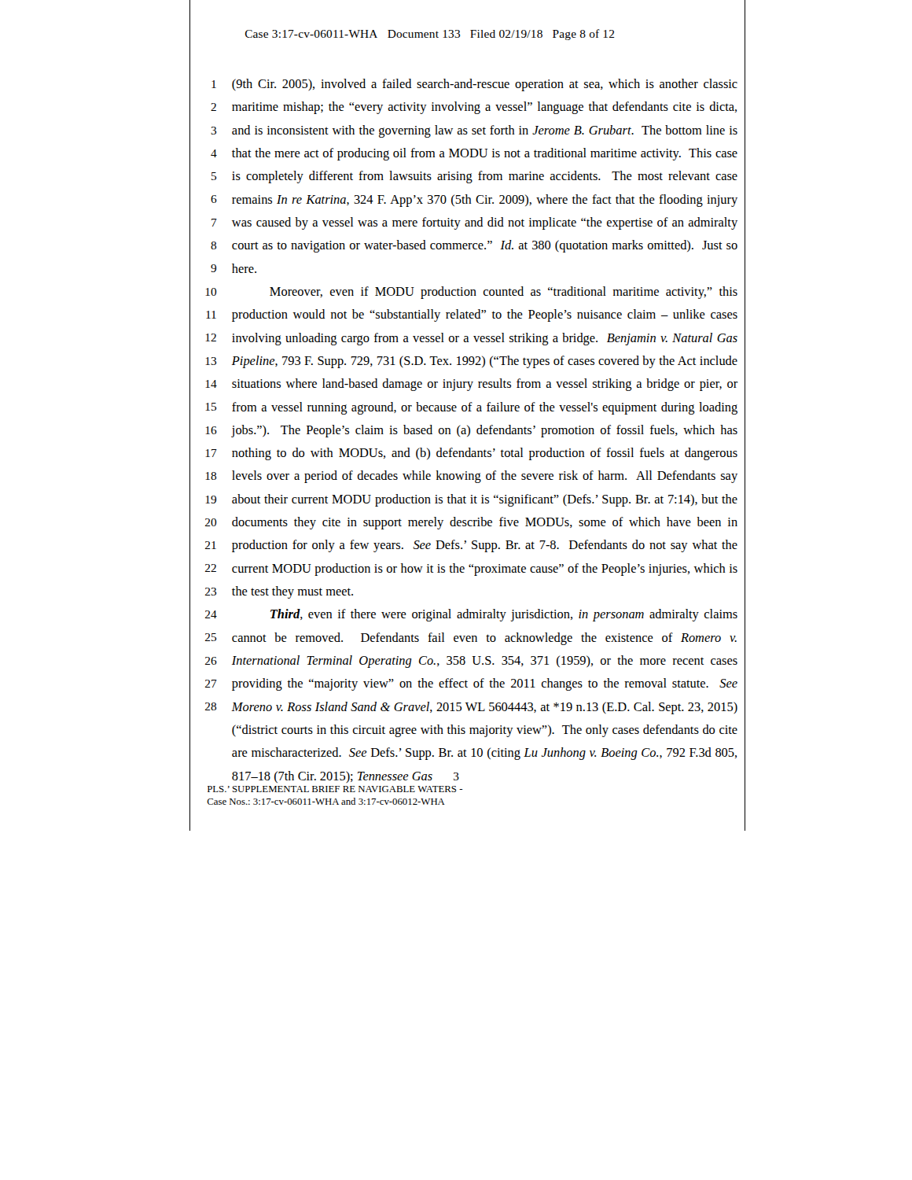Case 3:17-cv-06011-WHA Document 133 Filed 02/19/18 Page 8 of 12
1
2
3
4
5
6
7
8
9
10
11
12
13
14
15
16
17
18
19
20
21
22
23
24
25
26
27
28
(9th Cir. 2005), involved a failed search-and-rescue operation at sea, which is another classic maritime mishap; the “every activity involving a vessel” language that defendants cite is dicta, and is inconsistent with the governing law as set forth in Jerome B. Grubart. The bottom line is that the mere act of producing oil from a MODU is not a traditional maritime activity. This case is completely different from lawsuits arising from marine accidents. The most relevant case remains In re Katrina, 324 F. App’x 370 (5th Cir. 2009), where the fact that the flooding injury was caused by a vessel was a mere fortuity and did not implicate “the expertise of an admiralty court as to navigation or water-based commerce.” Id. at 380 (quotation marks omitted). Just so here.
Moreover, even if MODU production counted as “traditional maritime activity,” this production would not be “substantially related” to the People’s nuisance claim – unlike cases involving unloading cargo from a vessel or a vessel striking a bridge. Benjamin v. Natural Gas Pipeline, 793 F. Supp. 729, 731 (S.D. Tex. 1992) (“The types of cases covered by the Act include situations where land-based damage or injury results from a vessel striking a bridge or pier, or from a vessel running aground, or because of a failure of the vessel's equipment during loading jobs.”). The People’s claim is based on (a) defendants’ promotion of fossil fuels, which has nothing to do with MODUs, and (b) defendants’ total production of fossil fuels at dangerous levels over a period of decades while knowing of the severe risk of harm. All Defendants say about their current MODU production is that it is “significant” (Defs.’ Supp. Br. at 7:14), but the documents they cite in support merely describe five MODUs, some of which have been in production for only a few years. See Defs.’ Supp. Br. at 7-8. Defendants do not say what the current MODU production is or how it is the “proximate cause” of the People’s injuries, which is the test they must meet.
Third, even if there were original admiralty jurisdiction, in personam admiralty claims cannot be removed. Defendants fail even to acknowledge the existence of Romero v. International Terminal Operating Co., 358 U.S. 354, 371 (1959), or the more recent cases providing the “majority view” on the effect of the 2011 changes to the removal statute. See Moreno v. Ross Island Sand & Gravel, 2015 WL 5604443, at *19 n.13 (E.D. Cal. Sept. 23, 2015) (“district courts in this circuit agree with this majority view”). The only cases defendants do cite are mischaracterized. See Defs.’ Supp. Br. at 10 (citing Lu Junhong v. Boeing Co., 792 F.3d 805, 817–18 (7th Cir. 2015); Tennessee Gas
3
PLS.’ SUPPLEMENTAL BRIEF RE NAVIGABLE WATERS -
Case Nos.: 3:17-cv-06011-WHA and 3:17-cv-06012-WHA